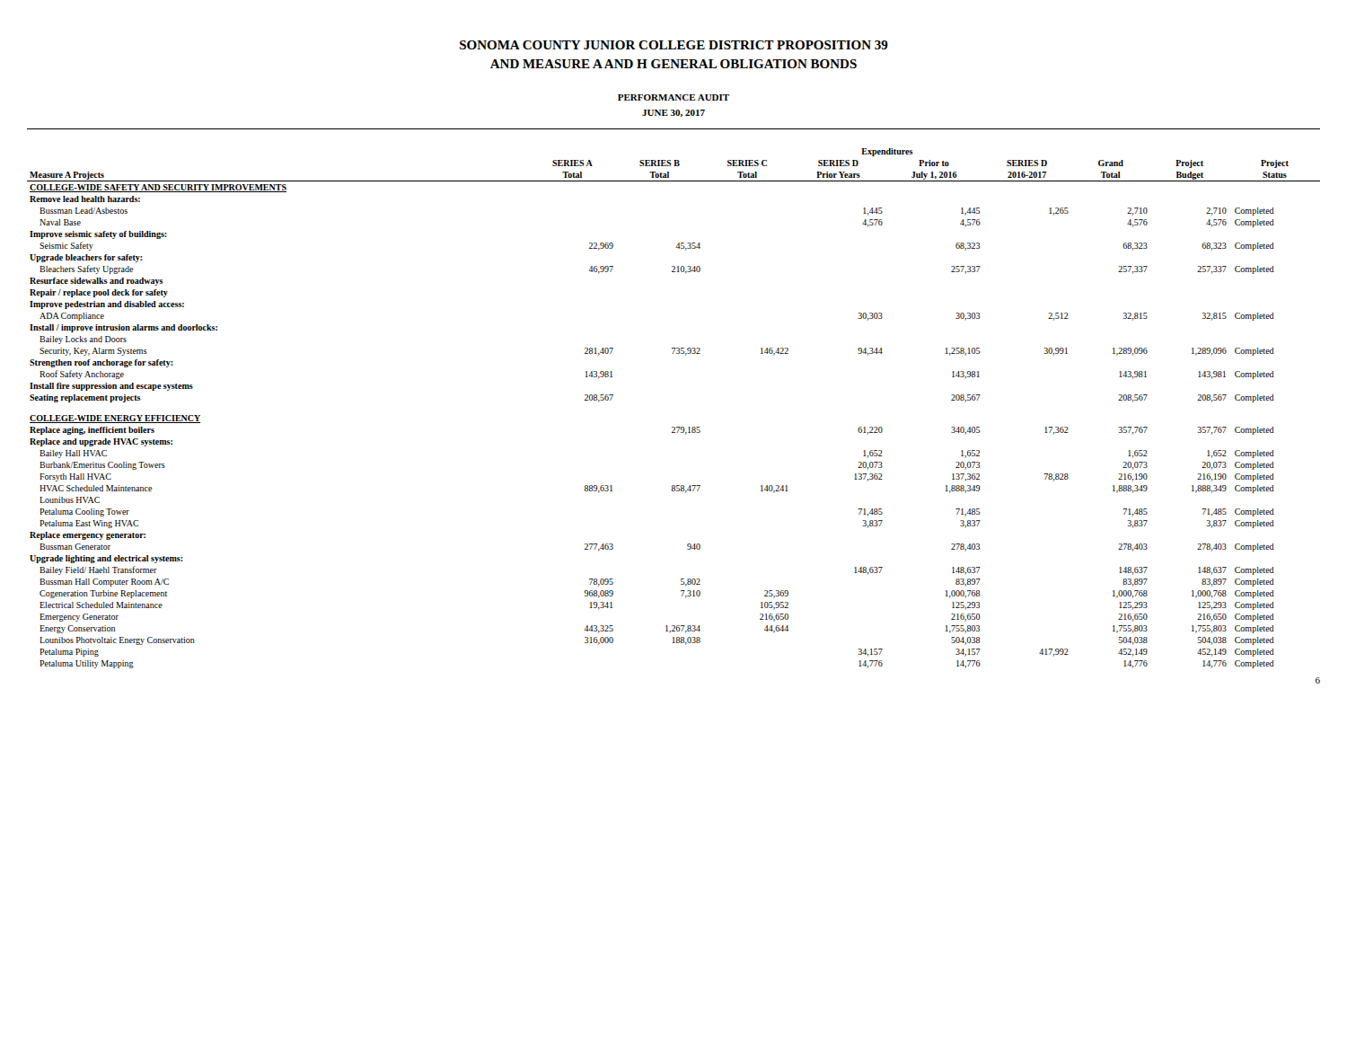SONOMA COUNTY JUNIOR COLLEGE DISTRICT PROPOSITION 39
AND MEASURE A AND H GENERAL OBLIGATION BONDS
PERFORMANCE AUDIT
JUNE 30, 2017
| | | | | Expenditures | | | | |
| --- | --- | --- | --- | --- | --- | --- | --- | --- |
| | SERIES A | SERIES B | SERIES C | SERIES D | Prior to | SERIES D | Grand | Project | Project |
| Measure A Projects | Total | Total | Total | Prior Years | July 1, 2016 | 2016-2017 | Total | Budget | Status |
| COLLEGE-WIDE SAFETY AND SECURITY IMPROVEMENTS | |
| Remove lead health hazards: | |
| Bussman Lead/Asbestos | | | | 1,445 | 1,445 | 1,265 | 2,710 | 2,710 | Completed |
| Naval Base | | | | 4,576 | 4,576 | | 4,576 | 4,576 | Completed |
| Improve seismic safety of buildings: | |
| Seismic Safety | 22,969 | 45,354 | | | 68,323 | | 68,323 | 68,323 | Completed |
| Upgrade bleachers for safety: | |
| Bleachers Safety Upgrade | 46,997 | 210,340 | | | 257,337 | | 257,337 | 257,337 | Completed |
| Resurface sidewalks and roadways | |
| Repair / replace pool deck for safety | |
| Improve pedestrian and disabled access: | |
| ADA Compliance | | | | 30,303 | 30,303 | 2,512 | 32,815 | 32,815 | Completed |
| Install / improve intrusion alarms and doorlocks: | |
| Bailey Locks and Doors | | | | | | | | | |
| Security, Key, Alarm Systems | 281,407 | 735,932 | 146,422 | 94,344 | 1,258,105 | 30,991 | 1,289,096 | 1,289,096 | Completed |
| Strengthen roof anchorage for safety: | |
| Roof Safety Anchorage | 143,981 | | | | 143,981 | | 143,981 | 143,981 | Completed |
| Install fire suppression and escape systems | |
| Seating replacement projects | 208,567 | | | | 208,567 | | 208,567 | 208,567 | Completed |
| COLLEGE-WIDE ENERGY EFFICIENCY | |
| Replace aging, inefficient boilers | | 279,185 | | 61,220 | 340,405 | 17,362 | 357,767 | 357,767 | Completed |
| Replace and upgrade HVAC systems: | |
| Bailey Hall HVAC | | | | 1,652 | 1,652 | | 1,652 | 1,652 | Completed |
| Burbank/Emeritus Cooling Towers | | | | 20,073 | 20,073 | | 20,073 | 20,073 | Completed |
| Forsyth Hall HVAC | | | | 137,362 | 137,362 | 78,828 | 216,190 | 216,190 | Completed |
| HVAC Scheduled Maintenance | 889,631 | 858,477 | 140,241 | | 1,888,349 | | 1,888,349 | 1,888,349 | Completed |
| Lounibus HVAC | | | | | | | | | |
| Petaluma Cooling Tower | | | | 71,485 | 71,485 | | 71,485 | 71,485 | Completed |
| Petaluma East Wing HVAC | | | | 3,837 | 3,837 | | 3,837 | 3,837 | Completed |
| Replace emergency generator: | |
| Bussman Generator | 277,463 | 940 | | | 278,403 | | 278,403 | 278,403 | Completed |
| Upgrade lighting and electrical systems: | |
| Bailey Field/ Haehl Transformer | | | | 148,637 | 148,637 | | 148,637 | 148,637 | Completed |
| Bussman Hall Computer Room A/C | 78,095 | 5,802 | | | 83,897 | | 83,897 | 83,897 | Completed |
| Cogeneration Turbine Replacement | 968,089 | 7,310 | 25,369 | | 1,000,768 | | 1,000,768 | 1,000,768 | Completed |
| Electrical Scheduled Maintenance | 19,341 | | 105,952 | | 125,293 | | 125,293 | 125,293 | Completed |
| Emergency Generator | | | 216,650 | | 216,650 | | 216,650 | 216,650 | Completed |
| Energy Conservation | 443,325 | 1,267,834 | 44,644 | | 1,755,803 | | 1,755,803 | 1,755,803 | Completed |
| Lounibos Photvoltaic Energy Conservation | 316,000 | 188,038 | | | 504,038 | | 504,038 | 504,038 | Completed |
| Petaluma Piping | | | | 34,157 | 34,157 | 417,992 | 452,149 | 452,149 | Completed |
| Petaluma Utility Mapping | | | | 14,776 | 14,776 | | 14,776 | 14,776 | Completed |
6